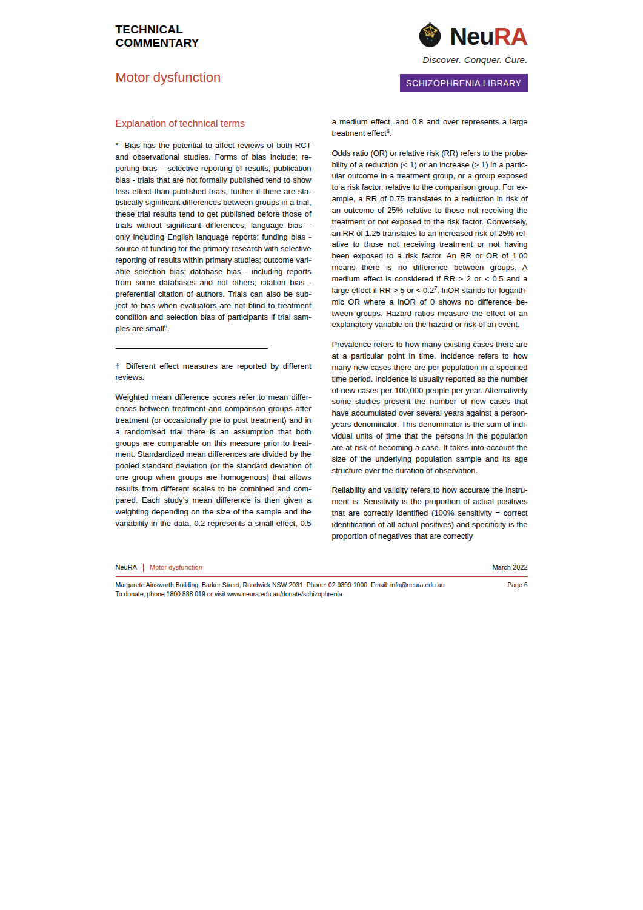TECHNICAL
COMMENTARY
Motor dysfunction
Neu RA
Discover. Conquer. Cure.
SCHIZOPHRENIA LIBRARY
Explanation of technical terms
* Bias has the potential to affect reviews of both RCT and observational studies. Forms of bias include; reporting bias – selective reporting of results, publication bias - trials that are not formally published tend to show less effect than published trials, further if there are statistically significant differences between groups in a trial, these trial results tend to get published before those of trials without significant differences; language bias – only including English language reports; funding bias - source of funding for the primary research with selective reporting of results within primary studies; outcome variable selection bias; database bias - including reports from some databases and not others; citation bias - preferential citation of authors. Trials can also be subject to bias when evaluators are not blind to treatment condition and selection bias of participants if trial samples are small6.
† Different effect measures are reported by different reviews.
Weighted mean difference scores refer to mean differences between treatment and comparison groups after treatment (or occasionally pre to post treatment) and in a randomised trial there is an assumption that both groups are comparable on this measure prior to treatment. Standardized mean differences are divided by the pooled standard deviation (or the standard deviation of one group when groups are homogenous) that allows results from different scales to be combined and compared. Each study’s mean difference is then given a weighting depending on the size of the sample and the variability in the data. 0.2 represents a small effect, 0.5 a medium effect, and 0.8 and over represents a large treatment effect6.
Odds ratio (OR) or relative risk (RR) refers to the probability of a reduction (< 1) or an increase (> 1) in a particular outcome in a treatment group, or a group exposed to a risk factor, relative to the comparison group. For example, a RR of 0.75 translates to a reduction in risk of an outcome of 25% relative to those not receiving the treatment or not exposed to the risk factor. Conversely, an RR of 1.25 translates to an increased risk of 25% relative to those not receiving treatment or not having been exposed to a risk factor. An RR or OR of 1.00 means there is no difference between groups. A medium effect is considered if RR > 2 or < 0.5 and a large effect if RR > 5 or < 0.27. lnOR stands for logarithmic OR where a lnOR of 0 shows no difference between groups. Hazard ratios measure the effect of an explanatory variable on the hazard or risk of an event.
Prevalence refers to how many existing cases there are at a particular point in time. Incidence refers to how many new cases there are per population in a specified time period. Incidence is usually reported as the number of new cases per 100,000 people per year. Alternatively some studies present the number of new cases that have accumulated over several years against a person-years denominator. This denominator is the sum of individual units of time that the persons in the population are at risk of becoming a case. It takes into account the size of the underlying population sample and its age structure over the duration of observation.
Reliability and validity refers to how accurate the instrument is. Sensitivity is the proportion of actual positives that are correctly identified (100% sensitivity = correct identification of all actual positives) and specificity is the proportion of negatives that are correctly
NeuRA Motor dysfunction March 2022
Margarete Ainsworth Building, Barker Street, Randwick NSW 2031. Phone: 02 9399 1000. Email: info@neura.edu.au
To donate, phone 1800 888 019 or visit www.neura.edu.au/donate/schizophrenia
Page 6